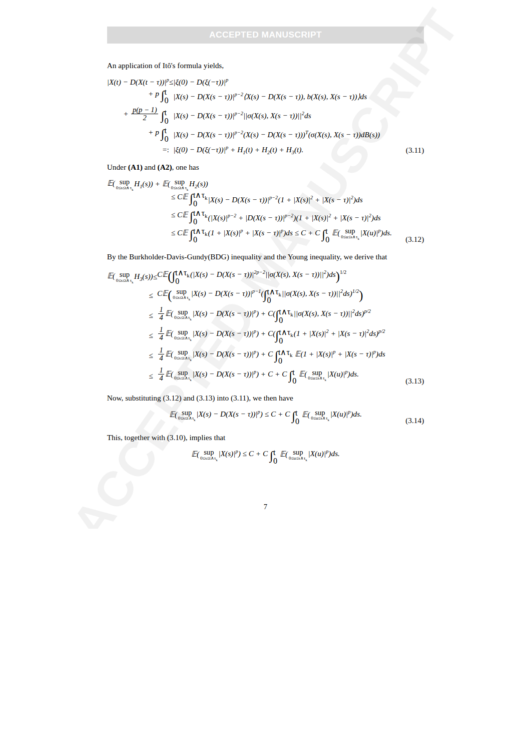ACCEPTED MANUSCRIPT
ACCEPTED MANUSCRIPT
An application of Itô's formula yields,
| /X(t) − D(X(t − τ))/ p | ≤ | /ξ(0) − D(ξ(−τ))/ p |
| + p ∫ t 0 | | /X(s) − D(X(s − τ))/ p−2 ⟨X(s) − D(X(s − τ)), b(X(s), X(s − τ))⟩ds |
| + p(p − 1) 2 ∫ t 0 | | /X(s) − D(X(s − τ))/ p−2 //σ(X(s), X(s − τ))// 2 ds |
| + p ∫ t 0 | | /X(s) − D(X(s − τ))/ p−2 (X(s) − D(X(s − τ))) T (σ(X(s), X(s − τ))dB(s)) |
| =: | | /ξ(0) − D(ξ(−τ))/ p + H 1 (t) + H 2 (t) + H 3 (t). |
(3.11)
Under (A1) and (A2), one has
| 𝔼( sup 0≤s≤t∧τ k H 1 (s)) + 𝔼( sup 0≤s≤t∧τ k H 2 (s)) | | |
| ≤ C𝔼 ∫ t∧τ k 0 | | /X(s) − D(X(s − τ))/ p−2 (1 + /X(s)/ 2 + /X(s − τ)/ 2 )ds |
| ≤ C𝔼 ∫ t∧τ k 0 | | (/X(s)/ p−2 + /D(X(s − τ))/ p−2 )(1 + /X(s)/ 2 + /X(s − τ)/ 2 )ds |
| ≤ C𝔼 ∫ t∧τ k 0 | | (1 + /X(s)/ p + /X(s − τ)/ p )ds ≤ C + C ∫ t 0 𝔼( sup 0≤u≤s∧τ k /X(u)/ p )ds. |
(3.12)
By the Burkholder-Davis-Gundy(BDG) inequality and the Young inequality, we derive that
| 𝔼( sup 0≤s≤t∧τ k H 3 (s)) | ≤ | C𝔼 ( ∫ t∧τ k 0 (/X(s) − D(X(s − τ))/ 2p−2 //σ(X(s), X(s − τ))// 2 )ds ) 1/2 |
| ≤ | | C𝔼 ( sup 0≤s≤t∧τ k /X(s) − D(X(s − τ))/ p−1 ( ∫ t∧τ k 0 //σ(X(s), X(s − τ))// 2 ds) 1/2 ) |
| ≤ | | 1 4 𝔼( sup 0≤s≤t∧τ k /X(s) − D(X(s − τ))/ p ) + C( ∫ t∧τ k 0 //σ(X(s), X(s − τ))// 2 ds) p/2 |
| ≤ | | 1 4 𝔼( sup 0≤s≤t∧τ k /X(s) − D(X(s − τ))/ p ) + C( ∫ t∧τ k 0 (1 + /X(s)/ 2 + /X(s − τ)/ 2 ds) p/2 |
| ≤ | | 1 4 𝔼( sup 0≤s≤t∧τ k /X(s) − D(X(s − τ))/ p ) + C ∫ t∧τ k 0 𝔼(1 + /X(s)/ p + /X(s − τ)/ p )ds |
| ≤ | | 1 4 𝔼( sup 0≤s≤t∧τ k /X(s) − D(X(s − τ))/ p ) + C + C ∫ t 0 𝔼( sup 0≤u≤s∧τ k /X(u)/ p )ds. |
(3.13)
Now, substituting (3.12) and (3.13) into (3.11), we then have
𝔼(sup 0≤s≤t∧τk|X(s) − D(X(s − τ))|p) ≤ C + C ∫t 0 𝔼(sup 0≤u≤s∧τk|X(u)|p)ds. (3.14)
This, together with (3.10), implies that
𝔼(sup 0≤s≤t∧τk|X(s)|p) ≤ C + C ∫t 0 𝔼(sup 0≤u≤s∧τk|X(u)|p)ds.
7